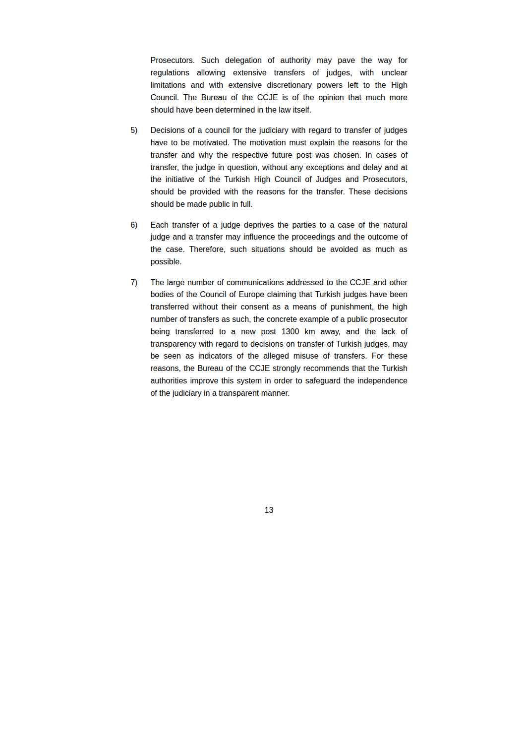Prosecutors. Such delegation of authority may pave the way for regulations allowing extensive transfers of judges, with unclear limitations and with extensive discretionary powers left to the High Council. The Bureau of the CCJE is of the opinion that much more should have been determined in the law itself.
5) Decisions of a council for the judiciary with regard to transfer of judges have to be motivated. The motivation must explain the reasons for the transfer and why the respective future post was chosen. In cases of transfer, the judge in question, without any exceptions and delay and at the initiative of the Turkish High Council of Judges and Prosecutors, should be provided with the reasons for the transfer. These decisions should be made public in full.
6) Each transfer of a judge deprives the parties to a case of the natural judge and a transfer may influence the proceedings and the outcome of the case. Therefore, such situations should be avoided as much as possible.
7) The large number of communications addressed to the CCJE and other bodies of the Council of Europe claiming that Turkish judges have been transferred without their consent as a means of punishment, the high number of transfers as such, the concrete example of a public prosecutor being transferred to a new post 1300 km away, and the lack of transparency with regard to decisions on transfer of Turkish judges, may be seen as indicators of the alleged misuse of transfers. For these reasons, the Bureau of the CCJE strongly recommends that the Turkish authorities improve this system in order to safeguard the independence of the judiciary in a transparent manner.
13